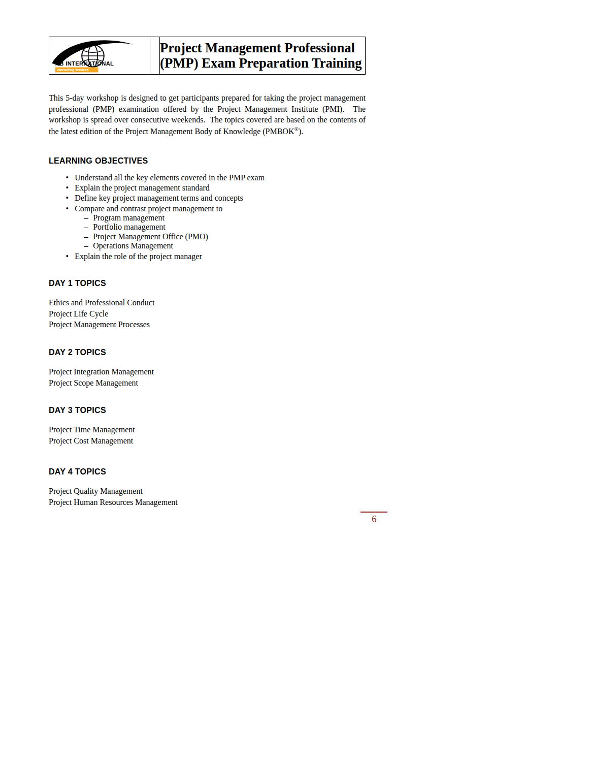| AB INTERNATIONAL consulting services | | Project Management Professional (PMP) Exam Preparation Training |
This 5-day workshop is designed to get participants prepared for taking the project management professional (PMP) examination offered by the Project Management Institute (PMI). The workshop is spread over consecutive weekends. The topics covered are based on the contents of the latest edition of the Project Management Body of Knowledge (PMBOK®).
LEARNING OBJECTIVES
Understand all the key elements covered in the PMP exam
Explain the project management standard
Define key project management terms and concepts
Compare and contrast project management to
Program management
Portfolio management
Project Management Office (PMO)
Operations Management
Explain the role of the project manager
DAY 1 TOPICS
Ethics and Professional Conduct
Project Life Cycle
Project Management Processes
DAY 2 TOPICS
Project Integration Management
Project Scope Management
DAY 3 TOPICS
Project Time Management
Project Cost Management
DAY 4 TOPICS
Project Quality Management
Project Human Resources Management
6